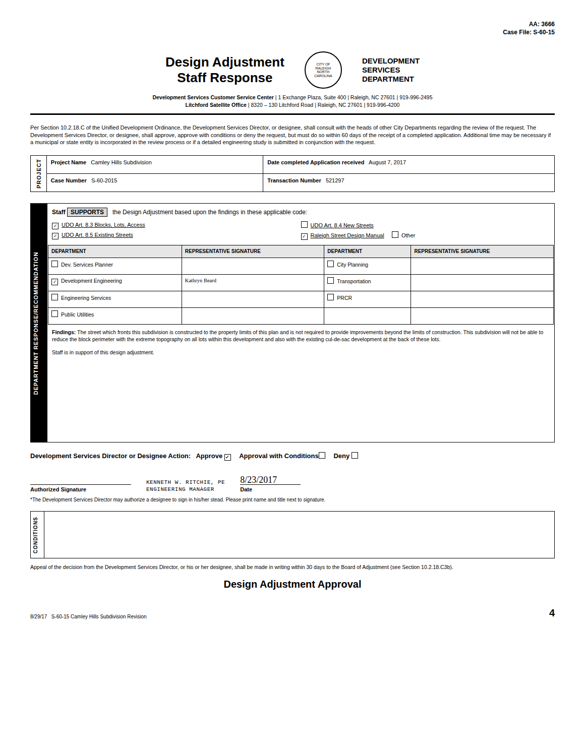AA: 3666
Case File: S-60-15
Design Adjustment
Staff Response
CITY OF
RALEIGH
NORTH
CAROLINA
DEVELOPMENT
SERVICES
DEPARTMENT
Development Services Customer Service Center | 1 Exchange Plaza, Suite 400 | Raleigh, NC 27601 | 919-996-2495
Litchford Satellite Office | 8320 – 130 Litchford Road | Raleigh, NC 27601 | 919-996-4200
Per Section 10.2.18.C of the Unified Development Ordinance, the Development Services Director, or designee, shall consult with the heads of other City Departments regarding the review of the request. The Development Services Director, or designee, shall approve, approve with conditions or deny the request, but must do so within 60 days of the receipt of a completed application. Additional time may be necessary if a municipal or state entity is incorporated in the review process or if a detailed engineering study is submitted in conjunction with the request.
| PROJECT | Project Name Camley Hills Subdivision | Date completed Application received August 7, 2017 |
| Case Number S-60-2015 | Transaction Number 521297 |
| DEPARTMENT RESPONSE/RECOMMENDATION | Staff SUPPORTS the Design Adjustment based upon the findings in these applicable code: UDO Art. 8.3 Blocks, Lots, Access UDO Art. 8.4 New Streets UDO Art. 8.5 Existing Streets Raleigh Street Design Manual Other / DEPARTMENT / REPRESENTATIVE SIGNATURE / DEPARTMENT / REPRESENTATIVE SIGNATURE / / --- / --- / --- / --- / / Dev. Services Planner / / City Planning / / / Development Engineering / Kathryn Beard / Transportation / / / Engineering Services / / PRCR / / / Public Utilities / / / / Findings: The street which fronts this subdivision is constructed to the property limits of this plan and is not required to provide improvements beyond the limits of construction. This subdivision will not be able to reduce the block perimeter with the extreme topography on all lots within this development and also with the existing cul-de-sac development at the back of these lots. Staff is in support of this design adjustment. |
Development Services Director or Designee Action: Approve Approval with Conditions Deny
Authorized Signature
KENNETH W. RITCHIE, PE
ENGINEERING MANAGER
8/23/2017
Date
*The Development Services Director may authorize a designee to sign in his/her stead. Please print name and title next to signature.
| CONDITIONS | |
Appeal of the decision from the Development Services Director, or his or her designee, shall be made in writing within 30 days to the Board of Adjustment (see Section 10.2.18.C3b).
Design Adjustment Approval
8/29/17 S-60-15 Camley Hills Subdivision Revision
4